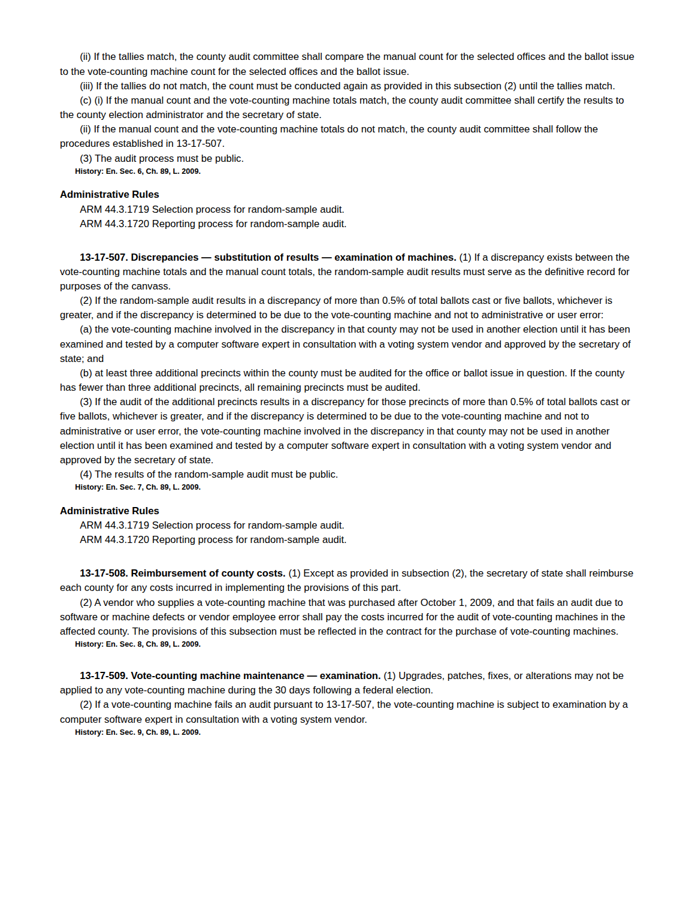(ii) If the tallies match, the county audit committee shall compare the manual count for the selected offices and the ballot issue to the vote-counting machine count for the selected offices and the ballot issue.
(iii) If the tallies do not match, the count must be conducted again as provided in this subsection (2) until the tallies match.
(c) (i) If the manual count and the vote-counting machine totals match, the county audit committee shall certify the results to the county election administrator and the secretary of state.
(ii) If the manual count and the vote-counting machine totals do not match, the county audit committee shall follow the procedures established in 13-17-507.
(3) The audit process must be public.
History: En. Sec. 6, Ch. 89, L. 2009.
Administrative Rules
ARM 44.3.1719 Selection process for random-sample audit.
ARM 44.3.1720 Reporting process for random-sample audit.
13-17-507. Discrepancies — substitution of results — examination of machines. (1) If a discrepancy exists between the vote-counting machine totals and the manual count totals, the random-sample audit results must serve as the definitive record for purposes of the canvass.
(2) If the random-sample audit results in a discrepancy of more than 0.5% of total ballots cast or five ballots, whichever is greater, and if the discrepancy is determined to be due to the vote-counting machine and not to administrative or user error:
(a) the vote-counting machine involved in the discrepancy in that county may not be used in another election until it has been examined and tested by a computer software expert in consultation with a voting system vendor and approved by the secretary of state; and
(b) at least three additional precincts within the county must be audited for the office or ballot issue in question. If the county has fewer than three additional precincts, all remaining precincts must be audited.
(3) If the audit of the additional precincts results in a discrepancy for those precincts of more than 0.5% of total ballots cast or five ballots, whichever is greater, and if the discrepancy is determined to be due to the vote-counting machine and not to administrative or user error, the vote-counting machine involved in the discrepancy in that county may not be used in another election until it has been examined and tested by a computer software expert in consultation with a voting system vendor and approved by the secretary of state.
(4) The results of the random-sample audit must be public.
History: En. Sec. 7, Ch. 89, L. 2009.
Administrative Rules
ARM 44.3.1719 Selection process for random-sample audit.
ARM 44.3.1720 Reporting process for random-sample audit.
13-17-508. Reimbursement of county costs. (1) Except as provided in subsection (2), the secretary of state shall reimburse each county for any costs incurred in implementing the provisions of this part.
(2) A vendor who supplies a vote-counting machine that was purchased after October 1, 2009, and that fails an audit due to software or machine defects or vendor employee error shall pay the costs incurred for the audit of vote-counting machines in the affected county. The provisions of this subsection must be reflected in the contract for the purchase of vote-counting machines.
History: En. Sec. 8, Ch. 89, L. 2009.
13-17-509. Vote-counting machine maintenance — examination. (1) Upgrades, patches, fixes, or alterations may not be applied to any vote-counting machine during the 30 days following a federal election.
(2) If a vote-counting machine fails an audit pursuant to 13-17-507, the vote-counting machine is subject to examination by a computer software expert in consultation with a voting system vendor.
History: En. Sec. 9, Ch. 89, L. 2009.